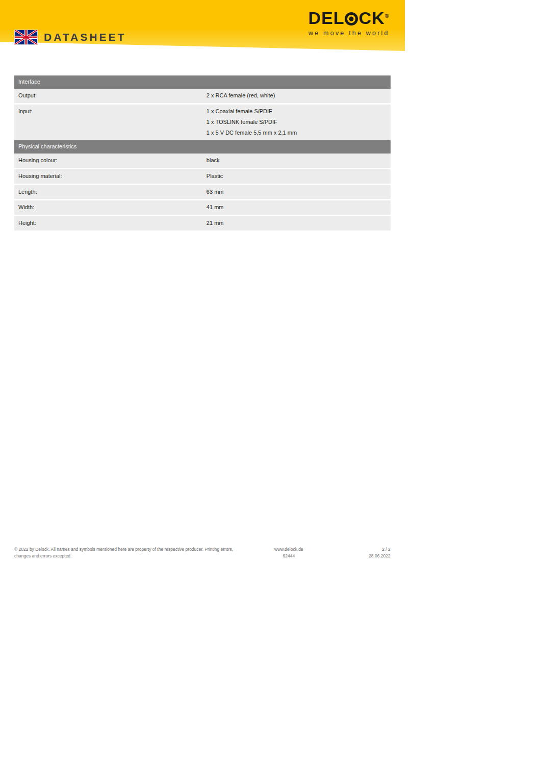Datasheet
DEL CK®
we move the world
| Interface |
| Output: | 2 x RCA female (red, white) |
| Input: | 1 x Coaxial female S/PDIF 1 x TOSLINK female S/PDIF 1 x 5 V DC female 5,5 mm x 2,1 mm |
| Physical characteristics |
| Housing colour: | black |
| Housing material: | Plastic |
| Length: | 63 mm |
| Width: | 41 mm |
| Height: | 21 mm |
© 2022 by Delock. All names and symbols mentioned here are property of the respective producer. Printing errors,
changes and errors excepted.
www.delock.de
62444
2 / 2
28.06.2022